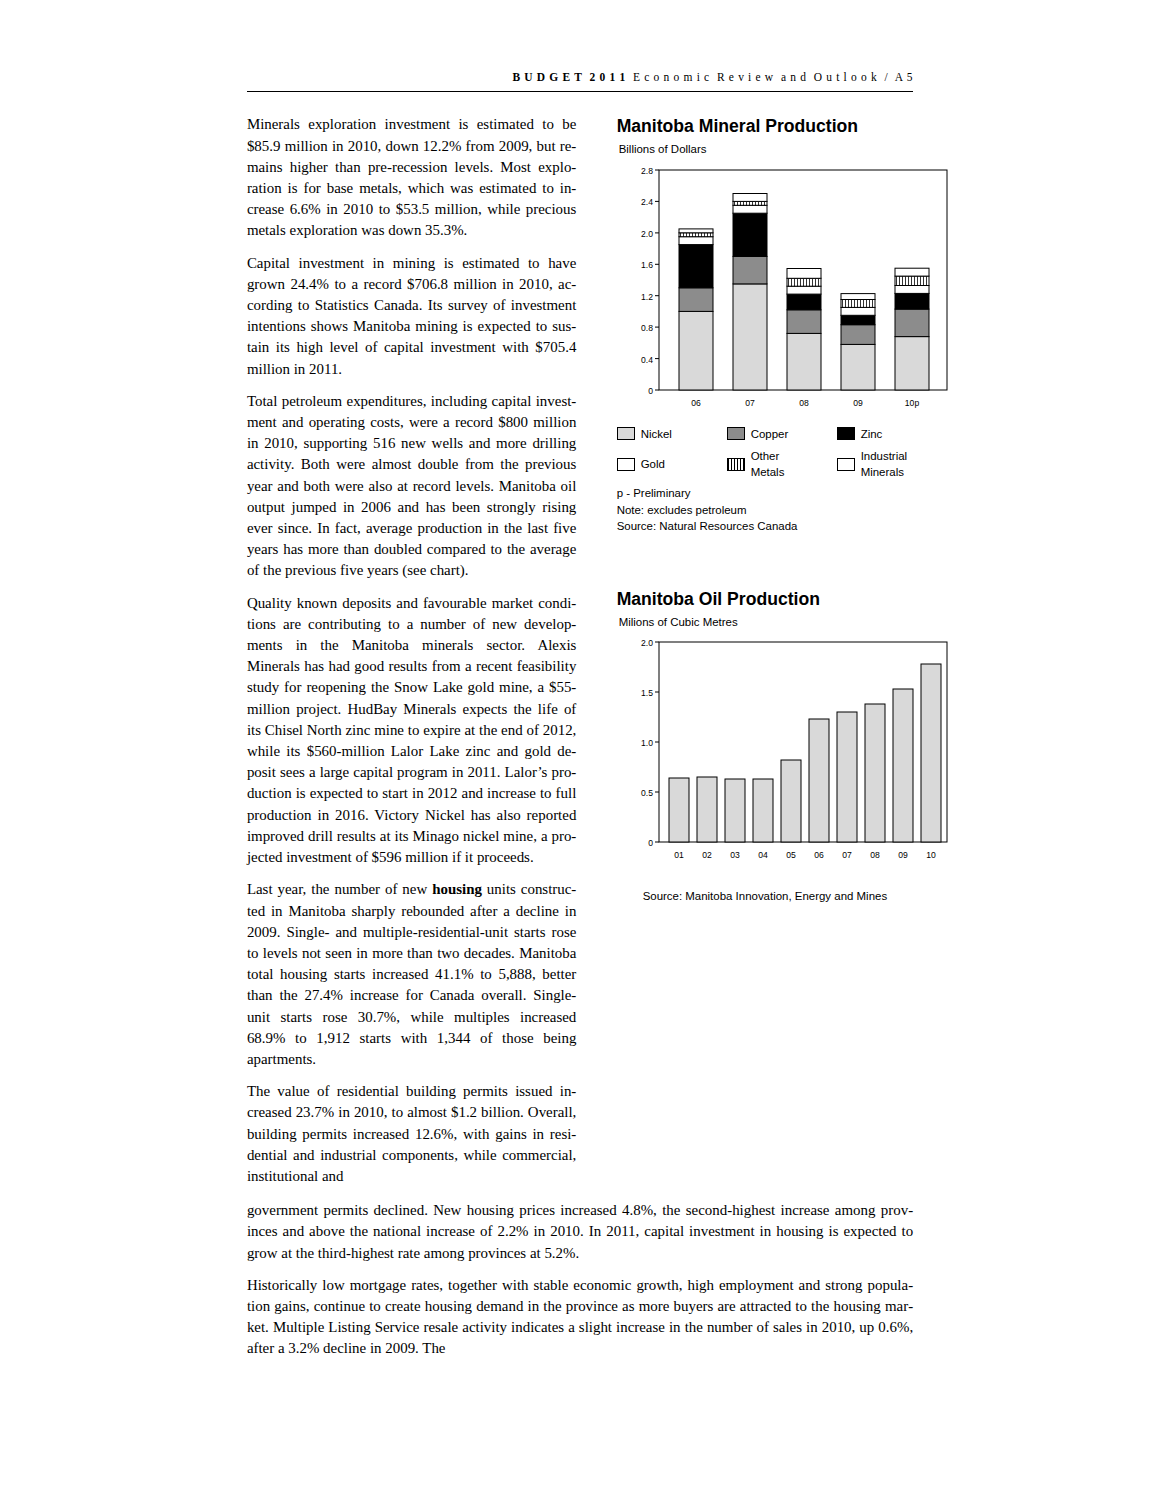B U D G E T 2 0 1 1 E c o n o m i c R e v i e w a n d O u t l o o k / A 5
Minerals exploration investment is estimated to be $85.9 million in 2010, down 12.2% from 2009, but remains higher than pre-recession levels. Most exploration is for base metals, which was estimated to increase 6.6% in 2010 to $53.5 million, while precious metals exploration was down 35.3%.
Capital investment in mining is estimated to have grown 24.4% to a record $706.8 million in 2010, according to Statistics Canada. Its survey of investment intentions shows Manitoba mining is expected to sustain its high level of capital investment with $705.4 million in 2011.
Total petroleum expenditures, including capital investment and operating costs, were a record $800 million in 2010, supporting 516 new wells and more drilling activity. Both were almost double from the previous year and both were also at record levels. Manitoba oil output jumped in 2006 and has been strongly rising ever since. In fact, average production in the last five years has more than doubled compared to the average of the previous five years (see chart).
Quality known deposits and favourable market conditions are contributing to a number of new developments in the Manitoba minerals sector. Alexis Minerals has had good results from a recent feasibility study for reopening the Snow Lake gold mine, a $55-million project. HudBay Minerals expects the life of its Chisel North zinc mine to expire at the end of 2012, while its $560-million Lalor Lake zinc and gold deposit sees a large capital program in 2011. Lalor’s production is expected to start in 2012 and increase to full production in 2016. Victory Nickel has also reported improved drill results at its Minago nickel mine, a projected investment of $596 million if it proceeds.
Last year, the number of new housing units constructed in Manitoba sharply rebounded after a decline in 2009. Single- and multiple-residential-unit starts rose to levels not seen in more than two decades. Manitoba total housing starts increased 41.1% to 5,888, better than the 27.4% increase for Canada overall. Single-unit starts rose 30.7%, while multiples increased 68.9% to 1,912 starts with 1,344 of those being apartments.
The value of residential building permits issued increased 23.7% in 2010, to almost $1.2 billion. Overall, building permits increased 12.6%, with gains in residential and industrial components, while commercial, institutional and
Manitoba Mineral Production
Billions of Dollars
2.8 2.4 2.0 1.6 1.2 0.8 0.4 0 06 07 08 09 10p
Nickel
Copper
Zinc
Gold
Other
Metals
Industrial
Minerals
p - Preliminary
Note: excludes petroleum
Source: Natural Resources Canada
Manitoba Oil Production
Milions of Cubic Metres
2.0 1.5 1.0 0.5 0 01 02 03 04 05 06 07 08 09 10
Source: Manitoba Innovation, Energy and Mines
government permits declined. New housing prices increased 4.8%, the second-highest increase among provinces and above the national increase of 2.2% in 2010. In 2011, capital investment in housing is expected to grow at the third-highest rate among provinces at 5.2%.
Historically low mortgage rates, together with stable economic growth, high employment and strong population gains, continue to create housing demand in the province as more buyers are attracted to the housing market. Multiple Listing Service resale activity indicates a slight increase in the number of sales in 2010, up 0.6%, after a 3.2% decline in 2009. The